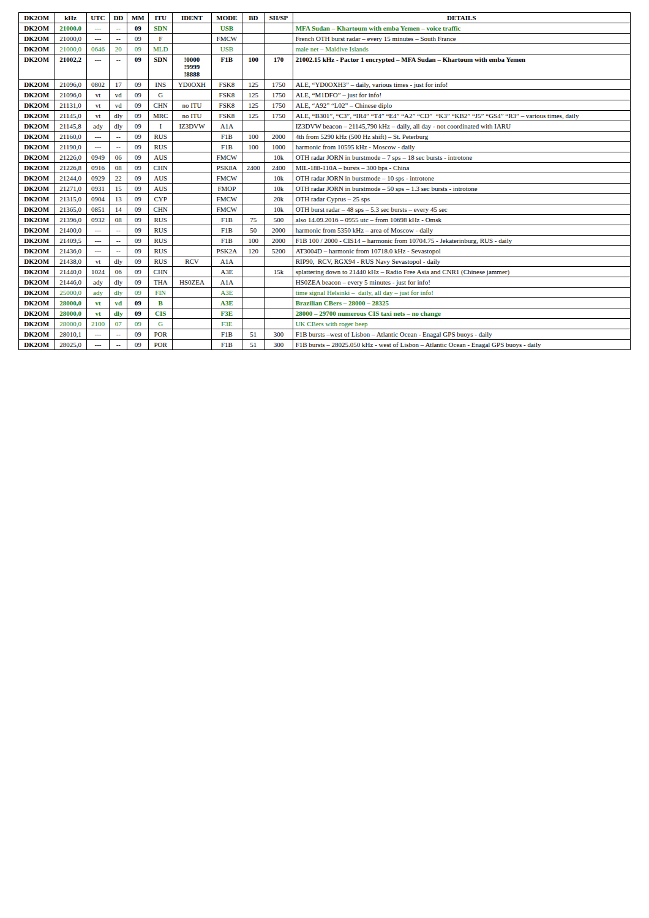| DK2OM | kHz | UTC | DD | MM | ITU | IDENT | MODE | BD | SH/SP | DETAILS |
| --- | --- | --- | --- | --- | --- | --- | --- | --- | --- | --- |
| DK2OM | 21000,0 | --- | -- | 09 | SDN | | USB | | | MFA Sudan – Khartoum with emba Yemen – voice traffic |
| DK2OM | 21000,0 | --- | -- | 09 | F | | FMCW | | | French OTH burst radar – every 15 minutes – South France |
| DK2OM | 21000,0 | 0646 | 20 | 09 | MLD | | USB | | | male net – Maldive Islands |
| DK2OM | 21002,2 | --- | -- | 09 | SDN | !0000 !9999 !8888 | F1B | 100 | 170 | 21002.15 kHz - Pactor 1 encrypted – MFA Sudan – Khartoum with emba Yemen |
| DK2OM | 21096,0 | 0802 | 17 | 09 | INS | YD0OXH | FSK8 | 125 | 1750 | ALE, “YD0OXH3” – daily, various times - just for info! |
| DK2OM | 21096,0 | vt | vd | 09 | G | | FSK8 | 125 | 1750 | ALE, “M1DFO” – just for info! |
| DK2OM | 21131,0 | vt | vd | 09 | CHN | no ITU | FSK8 | 125 | 1750 | ALE, “A92” “L02” – Chinese diplo |
| DK2OM | 21145,0 | vt | dly | 09 | MRC | no ITU | FSK8 | 125 | 1750 | ALE, “B301”, “C3”, “IR4” “T4” “E4” “A2” “CD” “K3” “KB2” “J5” “GS4” “R3” – various times, daily |
| DK2OM | 21145,8 | ady | dly | 09 | I | IZ3DVW | A1A | | | IZ3DVW beacon – 21145,790 kHz – daily, all day - not coordinated with IARU |
| DK2OM | 21160,0 | --- | -- | 09 | RUS | | F1B | 100 | 2000 | 4th from 5290 kHz (500 Hz shift) – St. Peterburg |
| DK2OM | 21190,0 | --- | -- | 09 | RUS | | F1B | 100 | 1000 | harmonic from 10595 kHz - Moscow - daily |
| DK2OM | 21226,0 | 0949 | 06 | 09 | AUS | | FMCW | | 10k | OTH radar JORN in burstmode – 7 sps – 18 sec bursts - introtone |
| DK2OM | 21226,8 | 0916 | 08 | 09 | CHN | | PSK8A | 2400 | 2400 | MIL-188-110A – bursts – 300 bps - China |
| DK2OM | 21244,0 | 0929 | 22 | 09 | AUS | | FMCW | | 10k | OTH radar JORN in burstmode – 10 sps - introtone |
| DK2OM | 21271,0 | 0931 | 15 | 09 | AUS | | FMOP | | 10k | OTH radar JORN in burstmode – 50 sps – 1.3 sec bursts - introtone |
| DK2OM | 21315,0 | 0904 | 13 | 09 | CYP | | FMCW | | 20k | OTH radar Cyprus – 25 sps |
| DK2OM | 21365,0 | 0851 | 14 | 09 | CHN | | FMCW | | 10k | OTH burst radar – 48 sps – 5.3 sec bursts – every 45 sec |
| DK2OM | 21396,0 | 0932 | 08 | 09 | RUS | | F1B | 75 | 500 | also 14.09.2016 – 0955 utc – from 10698 kHz - Omsk |
| DK2OM | 21400,0 | --- | -- | 09 | RUS | | F1B | 50 | 2000 | harmonic from 5350 kHz – area of Moscow - daily |
| DK2OM | 21409,5 | --- | -- | 09 | RUS | | F1B | 100 | 2000 | F1B 100 / 2000 - CIS14 – harmonic from 10704.75 - Jekaterinburg, RUS - daily |
| DK2OM | 21436,0 | --- | -- | 09 | RUS | | PSK2A | 120 | 5200 | AT3004D – harmonic from 10718.0 kHz - Sevastopol |
| DK2OM | 21438,0 | vt | dly | 09 | RUS | RCV | A1A | | | RIP90, RCV, RGX94 - RUS Navy Sevastopol - daily |
| DK2OM | 21440,0 | 1024 | 06 | 09 | CHN | | A3E | | 15k | splattering down to 21440 kHz – Radio Free Asia and CNR1 (Chinese jammer) |
| DK2OM | 21446,0 | ady | dly | 09 | THA | HS0ZEA | A1A | | | HS0ZEA beacon – every 5 minutes - just for info! |
| DK2OM | 25000,0 | ady | dly | 09 | FIN | | A3E | | | time signal Helsinki – daily, all day – just for info! |
| DK2OM | 28000,0 | vt | vd | 09 | B | | A3E | | | Brazilian CBers – 28000 – 28325 |
| DK2OM | 28000,0 | vt | dly | 09 | CIS | | F3E | | | 28000 – 29700 numerous CIS taxi nets – no change |
| DK2OM | 28000,0 | 2100 | 07 | 09 | G | | F3E | | | UK CBers with roger beep |
| DK2OM | 28010,1 | --- | -- | 09 | POR | | F1B | 51 | 300 | F1B bursts –west of Lisbon – Atlantic Ocean - Enagal GPS buoys - daily |
| DK2OM | 28025,0 | --- | -- | 09 | POR | | F1B | 51 | 300 | F1B bursts – 28025.050 kHz - west of Lisbon – Atlantic Ocean - Enagal GPS buoys - daily |